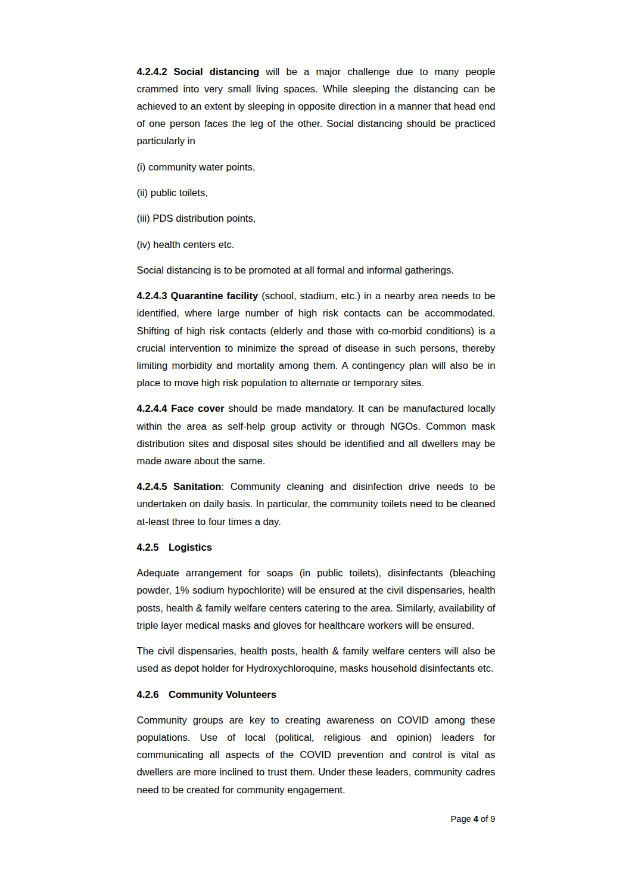4.2.4.2 Social distancing will be a major challenge due to many people crammed into very small living spaces. While sleeping the distancing can be achieved to an extent by sleeping in opposite direction in a manner that head end of one person faces the leg of the other. Social distancing should be practiced particularly in
(i) community water points,
(ii) public toilets,
(iii) PDS distribution points,
(iv) health centers etc.
Social distancing is to be promoted at all formal and informal gatherings.
4.2.4.3 Quarantine facility (school, stadium, etc.) in a nearby area needs to be identified, where large number of high risk contacts can be accommodated. Shifting of high risk contacts (elderly and those with co-morbid conditions) is a crucial intervention to minimize the spread of disease in such persons, thereby limiting morbidity and mortality among them. A contingency plan will also be in place to move high risk population to alternate or temporary sites.
4.2.4.4 Face cover should be made mandatory. It can be manufactured locally within the area as self-help group activity or through NGOs. Common mask distribution sites and disposal sites should be identified and all dwellers may be made aware about the same.
4.2.4.5 Sanitation: Community cleaning and disinfection drive needs to be undertaken on daily basis. In particular, the community toilets need to be cleaned at-least three to four times a day.
4.2.5 Logistics
Adequate arrangement for soaps (in public toilets), disinfectants (bleaching powder, 1% sodium hypochlorite) will be ensured at the civil dispensaries, health posts, health & family welfare centers catering to the area. Similarly, availability of triple layer medical masks and gloves for healthcare workers will be ensured.
The civil dispensaries, health posts, health & family welfare centers will also be used as depot holder for Hydroxychloroquine, masks household disinfectants etc.
4.2.6 Community Volunteers
Community groups are key to creating awareness on COVID among these populations. Use of local (political, religious and opinion) leaders for communicating all aspects of the COVID prevention and control is vital as dwellers are more inclined to trust them. Under these leaders, community cadres need to be created for community engagement.
Page 4 of 9